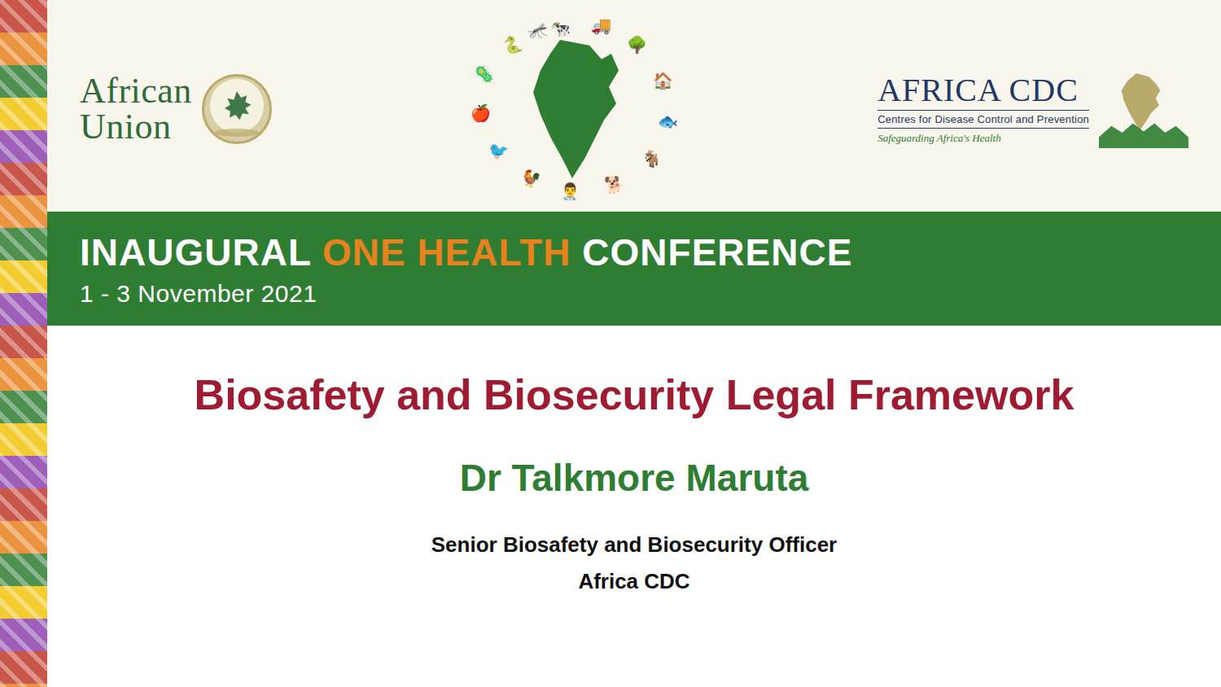African
Union
🐄 🚚 🌳 🏠 🐟 🐐 🐕 👨‍⚕️ 🐓 🐦 🍎 🦠 🐍 🦟
AFRICA CDC
Centres for Disease Control and Prevention
Safeguarding Africa's Health
INAUGURAL ONE HEALTH CONFERENCE
1 - 3 November 2021
Biosafety and Biosecurity Legal Framework
Dr Talkmore Maruta
Senior Biosafety and Biosecurity Officer
Africa CDC